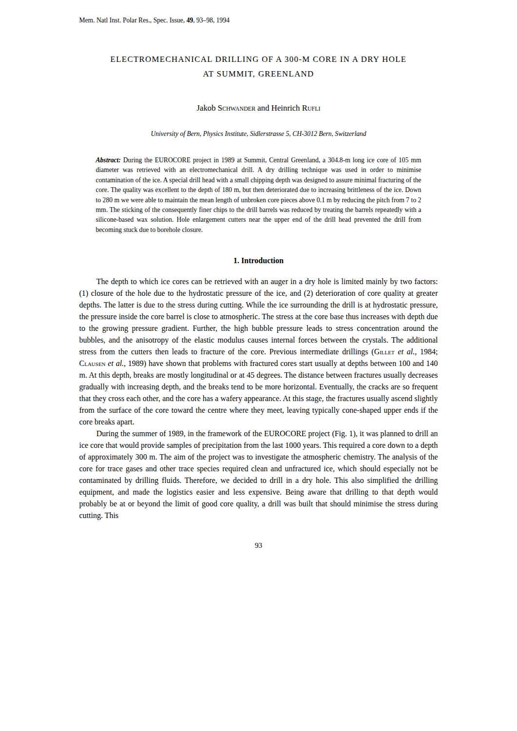Mem. Natl Inst. Polar Res., Spec. Issue, 49, 93–98, 1994
ELECTROMECHANICAL DRILLING OF A 300-M CORE IN A DRY HOLE
AT SUMMIT, GREENLAND
Jakob Schwander and Heinrich Rufli
University of Bern, Physics Institute, Sidlerstrasse 5, CH-3012 Bern, Switzerland
Abstract: During the EUROCORE project in 1989 at Summit, Central Greenland, a 304.8-m long ice core of 105 mm diameter was retrieved with an electromechanical drill. A dry drilling technique was used in order to minimise contamination of the ice. A special drill head with a small chipping depth was designed to assure minimal fracturing of the core. The quality was excellent to the depth of 180 m, but then deteriorated due to increasing brittleness of the ice. Down to 280 m we were able to maintain the mean length of unbroken core pieces above 0.1 m by reducing the pitch from 7 to 2 mm. The sticking of the consequently finer chips to the drill barrels was reduced by treating the barrels repeatedly with a silicone-based wax solution. Hole enlargement cutters near the upper end of the drill head prevented the drill from becoming stuck due to borehole closure.
1. Introduction
The depth to which ice cores can be retrieved with an auger in a dry hole is limited mainly by two factors: (1) closure of the hole due to the hydrostatic pressure of the ice, and (2) deterioration of core quality at greater depths. The latter is due to the stress during cutting. While the ice surrounding the drill is at hydrostatic pressure, the pressure inside the core barrel is close to atmospheric. The stress at the core base thus increases with depth due to the growing pressure gradient. Further, the high bubble pressure leads to stress concentration around the bubbles, and the anisotropy of the elastic modulus causes internal forces between the crystals. The additional stress from the cutters then leads to fracture of the core. Previous intermediate drillings (Gillet et al., 1984; Clausen et al., 1989) have shown that problems with fractured cores start usually at depths between 100 and 140 m. At this depth, breaks are mostly longitudinal or at 45 degrees. The distance between fractures usually decreases gradually with increasing depth, and the breaks tend to be more horizontal. Eventually, the cracks are so frequent that they cross each other, and the core has a wafery appearance. At this stage, the fractures usually ascend slightly from the surface of the core toward the centre where they meet, leaving typically cone-shaped upper ends if the core breaks apart.
During the summer of 1989, in the framework of the EUROCORE project (Fig. 1), it was planned to drill an ice core that would provide samples of precipitation from the last 1000 years. This required a core down to a depth of approximately 300 m. The aim of the project was to investigate the atmospheric chemistry. The analysis of the core for trace gases and other trace species required clean and unfractured ice, which should especially not be contaminated by drilling fluids. Therefore, we decided to drill in a dry hole. This also simplified the drilling equipment, and made the logistics easier and less expensive. Being aware that drilling to that depth would probably be at or beyond the limit of good core quality, a drill was built that should minimise the stress during cutting. This
93